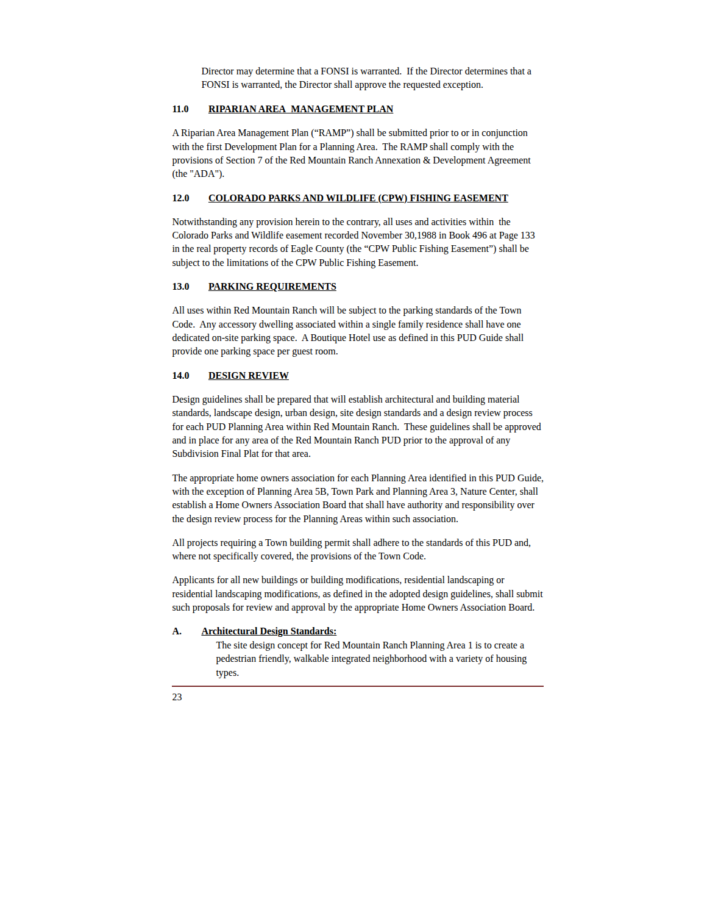Director may determine that a FONSI is warranted. If the Director determines that a FONSI is warranted, the Director shall approve the requested exception.
11.0 RIPARIAN AREA MANAGEMENT PLAN
A Riparian Area Management Plan (“RAMP”) shall be submitted prior to or in conjunction with the first Development Plan for a Planning Area. The RAMP shall comply with the provisions of Section 7 of the Red Mountain Ranch Annexation & Development Agreement (the "ADA").
12.0 COLORADO PARKS AND WILDLIFE (CPW) FISHING EASEMENT
Notwithstanding any provision herein to the contrary, all uses and activities within the Colorado Parks and Wildlife easement recorded November 30,1988 in Book 496 at Page 133 in the real property records of Eagle County (the “CPW Public Fishing Easement”) shall be subject to the limitations of the CPW Public Fishing Easement.
13.0 PARKING REQUIREMENTS
All uses within Red Mountain Ranch will be subject to the parking standards of the Town Code. Any accessory dwelling associated within a single family residence shall have one dedicated on-site parking space. A Boutique Hotel use as defined in this PUD Guide shall provide one parking space per guest room.
14.0 DESIGN REVIEW
Design guidelines shall be prepared that will establish architectural and building material standards, landscape design, urban design, site design standards and a design review process for each PUD Planning Area within Red Mountain Ranch. These guidelines shall be approved and in place for any area of the Red Mountain Ranch PUD prior to the approval of any Subdivision Final Plat for that area.
The appropriate home owners association for each Planning Area identified in this PUD Guide, with the exception of Planning Area 5B, Town Park and Planning Area 3, Nature Center, shall establish a Home Owners Association Board that shall have authority and responsibility over the design review process for the Planning Areas within such association.
All projects requiring a Town building permit shall adhere to the standards of this PUD and, where not specifically covered, the provisions of the Town Code.
Applicants for all new buildings or building modifications, residential landscaping or residential landscaping modifications, as defined in the adopted design guidelines, shall submit such proposals for review and approval by the appropriate Home Owners Association Board.
A.
Architectural Design Standards:
The site design concept for Red Mountain Ranch Planning Area 1 is to create a pedestrian friendly, walkable integrated neighborhood with a variety of housing types.
23